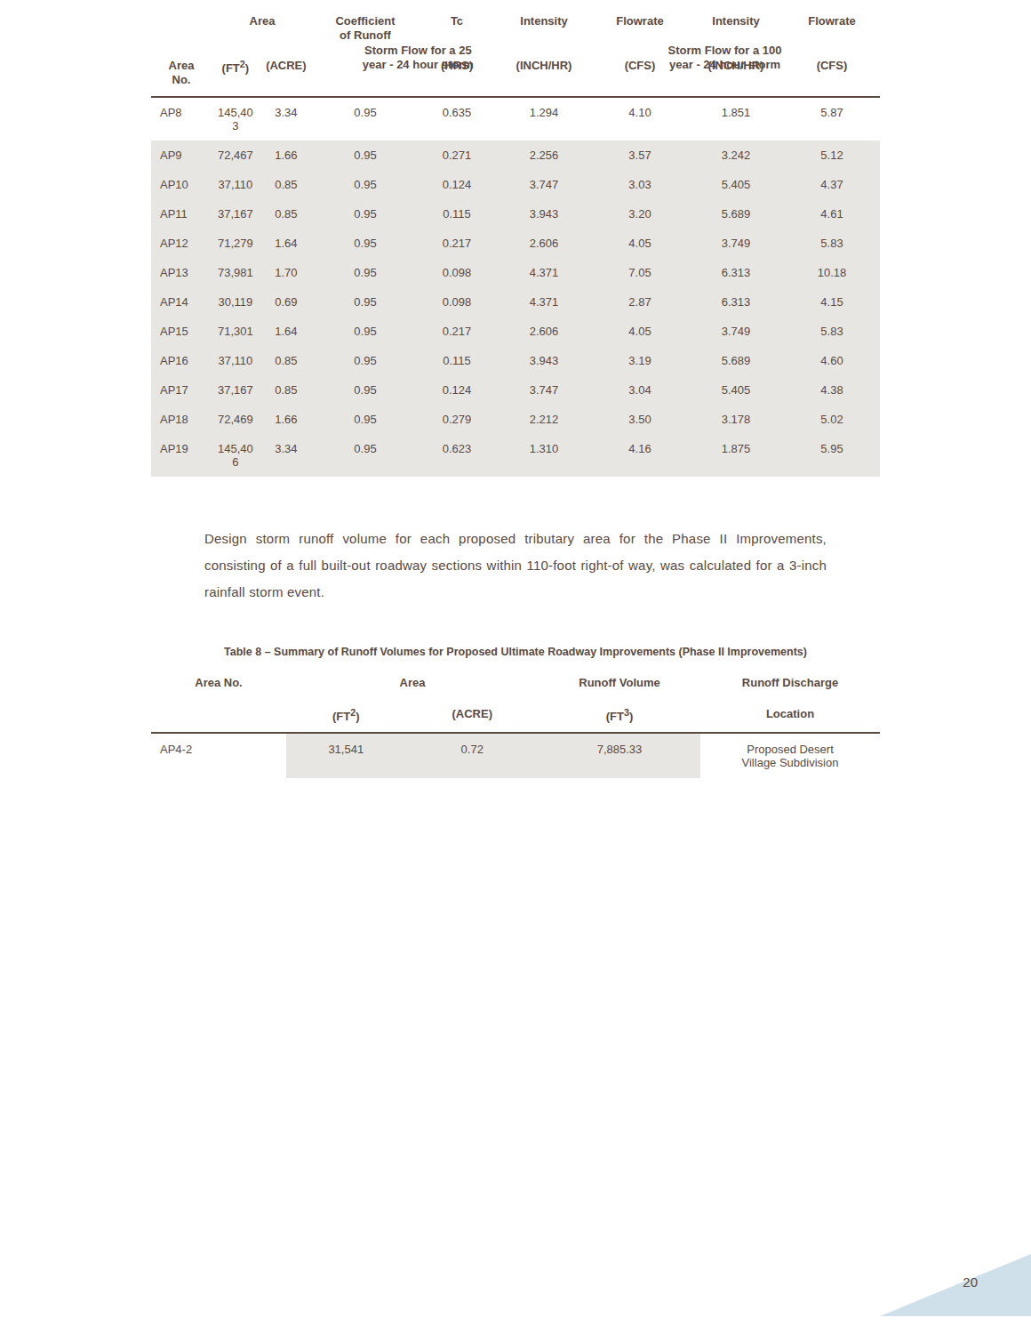| | | | | Storm Flow for a 25 year - 24 hour storm | Storm Flow for a 100 year - 24 hour storm |
| --- | --- | --- | --- | --- | --- |
| | Area | Coefficient of Runoff | Tc | Intensity | Flowrate | Intensity | Flowrate |
| --- | --- | --- | --- | --- | --- | --- | --- |
| Area No. | (FT 2 ) | (ACRE) | | (HRS) | (INCH/HR) | (CFS) | (INCH/HR) | (CFS) |
| AP8 | 145,40 3 | 3.34 | 0.95 | 0.635 | 1.294 | 4.10 | 1.851 | 5.87 |
| AP9 | 72,467 | 1.66 | 0.95 | 0.271 | 2.256 | 3.57 | 3.242 | 5.12 |
| AP10 | 37,110 | 0.85 | 0.95 | 0.124 | 3.747 | 3.03 | 5.405 | 4.37 |
| AP11 | 37,167 | 0.85 | 0.95 | 0.115 | 3.943 | 3.20 | 5.689 | 4.61 |
| AP12 | 71,279 | 1.64 | 0.95 | 0.217 | 2.606 | 4.05 | 3.749 | 5.83 |
| AP13 | 73,981 | 1.70 | 0.95 | 0.098 | 4.371 | 7.05 | 6.313 | 10.18 |
| AP14 | 30,119 | 0.69 | 0.95 | 0.098 | 4.371 | 2.87 | 6.313 | 4.15 |
| AP15 | 71,301 | 1.64 | 0.95 | 0.217 | 2.606 | 4.05 | 3.749 | 5.83 |
| AP16 | 37,110 | 0.85 | 0.95 | 0.115 | 3.943 | 3.19 | 5.689 | 4.60 |
| AP17 | 37,167 | 0.85 | 0.95 | 0.124 | 3.747 | 3.04 | 5.405 | 4.38 |
| AP18 | 72,469 | 1.66 | 0.95 | 0.279 | 2.212 | 3.50 | 3.178 | 5.02 |
| AP19 | 145,40 6 | 3.34 | 0.95 | 0.623 | 1.310 | 4.16 | 1.875 | 5.95 |
Design storm runoff volume for each proposed tributary area for the Phase II Improvements, consisting of a full built-out roadway sections within 110-foot right-of way, was calculated for a 3-inch rainfall storm event.
Table 8 – Summary of Runoff Volumes for Proposed Ultimate Roadway Improvements (Phase II Improvements)
| Area No. | Area | Runoff Volume | Runoff Discharge |
| --- | --- | --- | --- |
| | (FT 2 ) | (ACRE) | (FT 3 ) | Location |
| AP4-2 | 31,541 | 0.72 | 7,885.33 | Proposed Desert Village Subdivision |
20